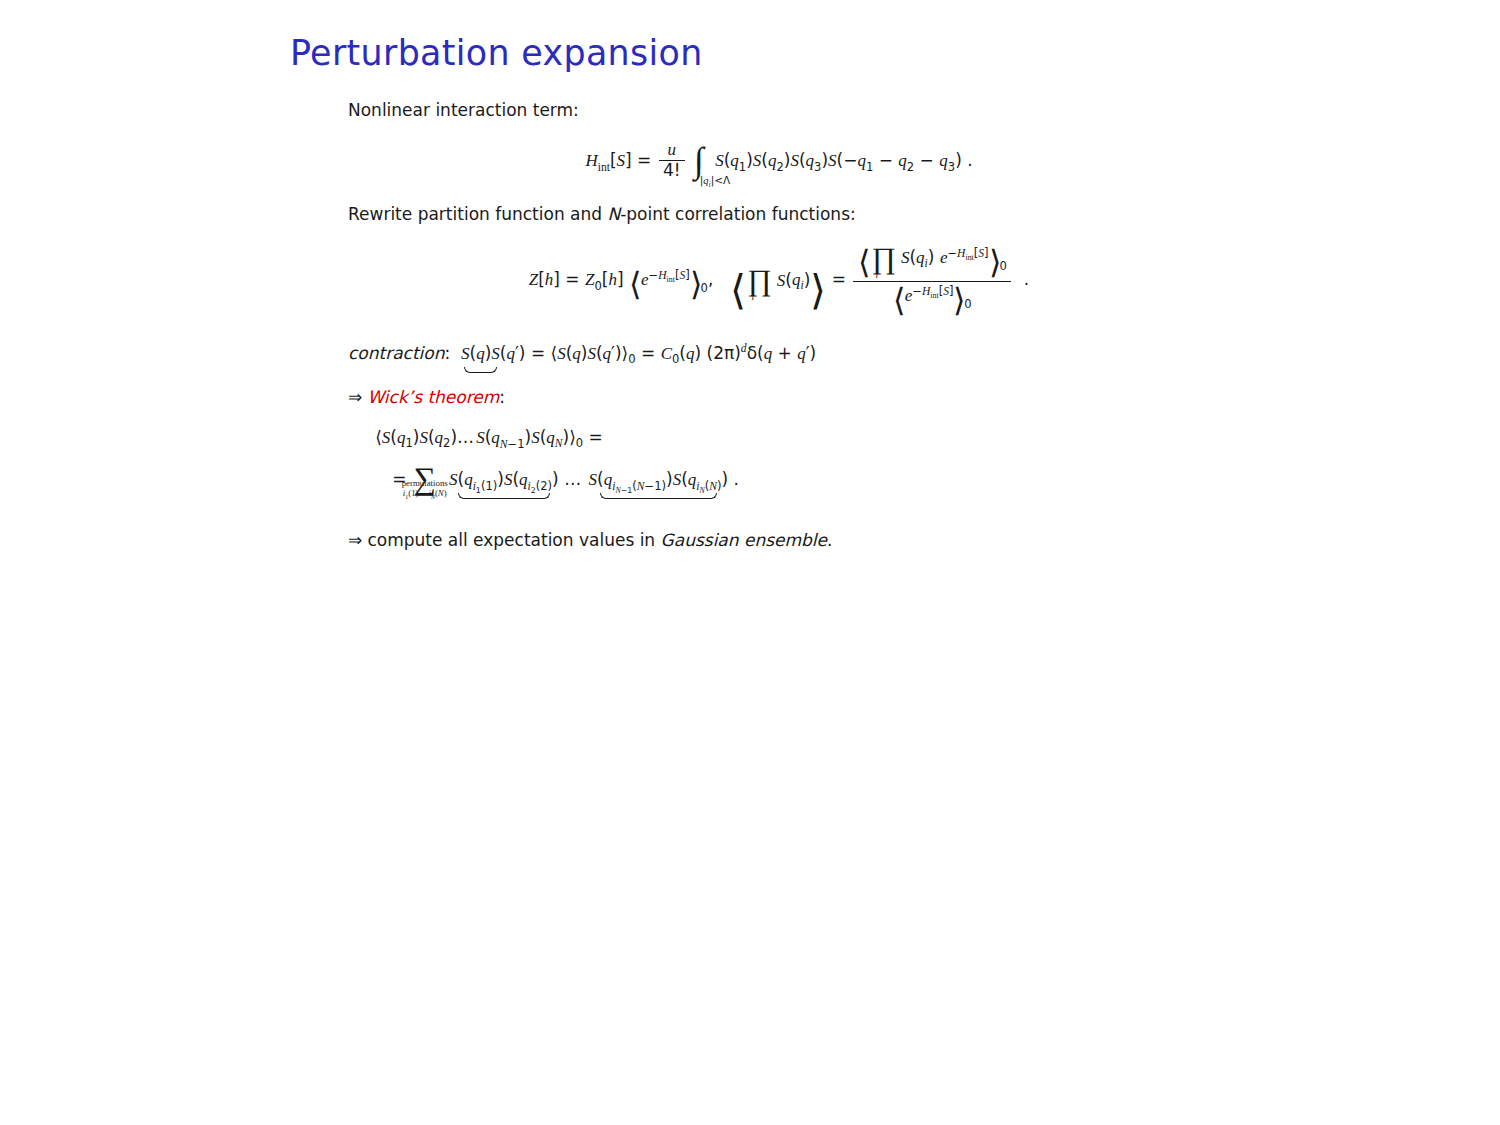Perturbation expansion
Nonlinear interaction term:
Hint[S] = u 4! ∫|qi|<Λ S(q1)S(q2)S(q3)S(−q1 − q2 − q3) .
Rewrite partition function and N-point correlation functions:
Z[h] = Z0[h] ⟨e−Hint[S]⟩0, ⟨∏i S(qi)⟩ = ⟨∏i S(qi) e−Hint[S]⟩0 ⟨e−Hint[S]⟩0 .
contraction: S(q)S(q′) = ⟨S(q)S(q′)⟩0 = C0(q) (2π)dδ(q + q′)
⇒ Wick’s theorem:
⟨S(q1)S(q2)…S(qN−1)S(qN)⟩0 =
= ∑permutations
i1(1)…iN(N) S(qi1(1))S(qi2(2)) … S(qiN−1(N−1))S(qiN(N)) .
⇒ compute all expectation values in Gaussian ensemble.